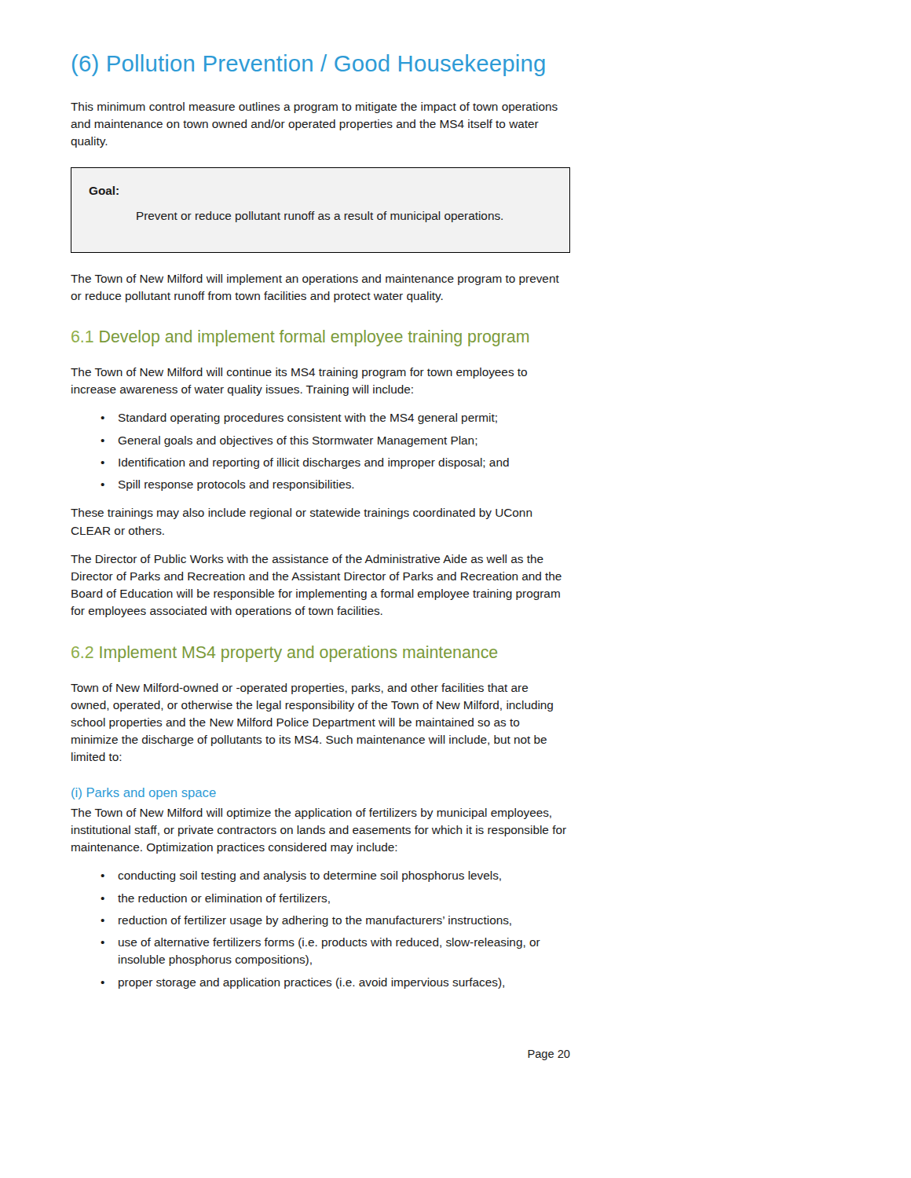(6) Pollution Prevention / Good Housekeeping
This minimum control measure outlines a program to mitigate the impact of town operations and maintenance on town owned and/or operated properties and the MS4 itself to water quality.
Goal:
Prevent or reduce pollutant runoff as a result of municipal operations.
The Town of New Milford will implement an operations and maintenance program to prevent or reduce pollutant runoff from town facilities and protect water quality.
6.1 Develop and implement formal employee training program
The Town of New Milford will continue its MS4 training program for town employees to increase awareness of water quality issues. Training will include:
Standard operating procedures consistent with the MS4 general permit;
General goals and objectives of this Stormwater Management Plan;
Identification and reporting of illicit discharges and improper disposal; and
Spill response protocols and responsibilities.
These trainings may also include regional or statewide trainings coordinated by UConn CLEAR or others.
The Director of Public Works with the assistance of the Administrative Aide as well as the Director of Parks and Recreation and the Assistant Director of Parks and Recreation and the Board of Education will be responsible for implementing a formal employee training program for employees associated with operations of town facilities.
6.2 Implement MS4 property and operations maintenance
Town of New Milford-owned or -operated properties, parks, and other facilities that are owned, operated, or otherwise the legal responsibility of the Town of New Milford, including school properties and the New Milford Police Department will be maintained so as to minimize the discharge of pollutants to its MS4. Such maintenance will include, but not be limited to:
(i) Parks and open space
The Town of New Milford will optimize the application of fertilizers by municipal employees, institutional staff, or private contractors on lands and easements for which it is responsible for maintenance. Optimization practices considered may include:
conducting soil testing and analysis to determine soil phosphorus levels,
the reduction or elimination of fertilizers,
reduction of fertilizer usage by adhering to the manufacturers’ instructions,
use of alternative fertilizers forms (i.e. products with reduced, slow-releasing, or insoluble phosphorus compositions),
proper storage and application practices (i.e. avoid impervious surfaces),
Page 20